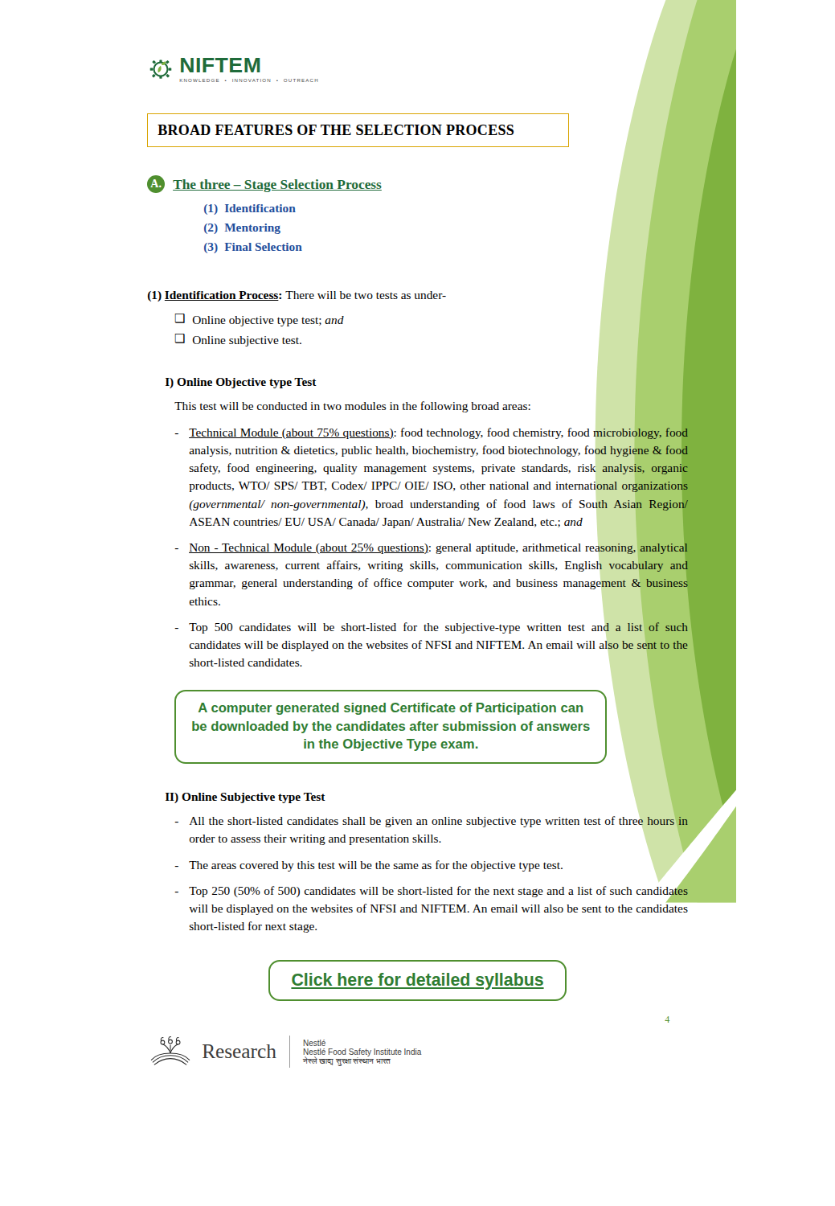NIFTEM
KNOWLEDGE • INNOVATION • OUTREACH
BROAD FEATURES OF THE SELECTION PROCESS
A.
The three – Stage Selection Process
(1) Identification
(2) Mentoring
(3) Final Selection
(1) Identification Process: There will be two tests as under-
Online objective type test; and
Online subjective test.
I) Online Objective type Test
This test will be conducted in two modules in the following broad areas:
Technical Module (about 75% questions): food technology, food chemistry, food microbiology, food analysis, nutrition & dietetics, public health, biochemistry, food biotechnology, food hygiene & food safety, food engineering, quality management systems, private standards, risk analysis, organic products, WTO/ SPS/ TBT, Codex/ IPPC/ OIE/ ISO, other national and international organizations (governmental/ non-governmental), broad understanding of food laws of South Asian Region/ ASEAN countries/ EU/ USA/ Canada/ Japan/ Australia/ New Zealand, etc.; and
Non - Technical Module (about 25% questions): general aptitude, arithmetical reasoning, analytical skills, awareness, current affairs, writing skills, communication skills, English vocabulary and grammar, general understanding of office computer work, and business management & business ethics.
Top 500 candidates will be short-listed for the subjective-type written test and a list of such candidates will be displayed on the websites of NFSI and NIFTEM. An email will also be sent to the short-listed candidates.
A computer generated signed Certificate of Participation can be downloaded by the candidates after submission of answers in the Objective Type exam.
II) Online Subjective type Test
All the short-listed candidates shall be given an online subjective type written test of three hours in order to assess their writing and presentation skills.
The areas covered by this test will be the same as for the objective type test.
Top 250 (50% of 500) candidates will be short-listed for the next stage and a list of such candidates will be displayed on the websites of NFSI and NIFTEM. An email will also be sent to the candidates short-listed for next stage.
Click here for detailed syllabus
4
Research
Nestlé
Nestlé Food Safety Institute India
नेस्ले खाद्य सुरक्षा संस्थान भारत